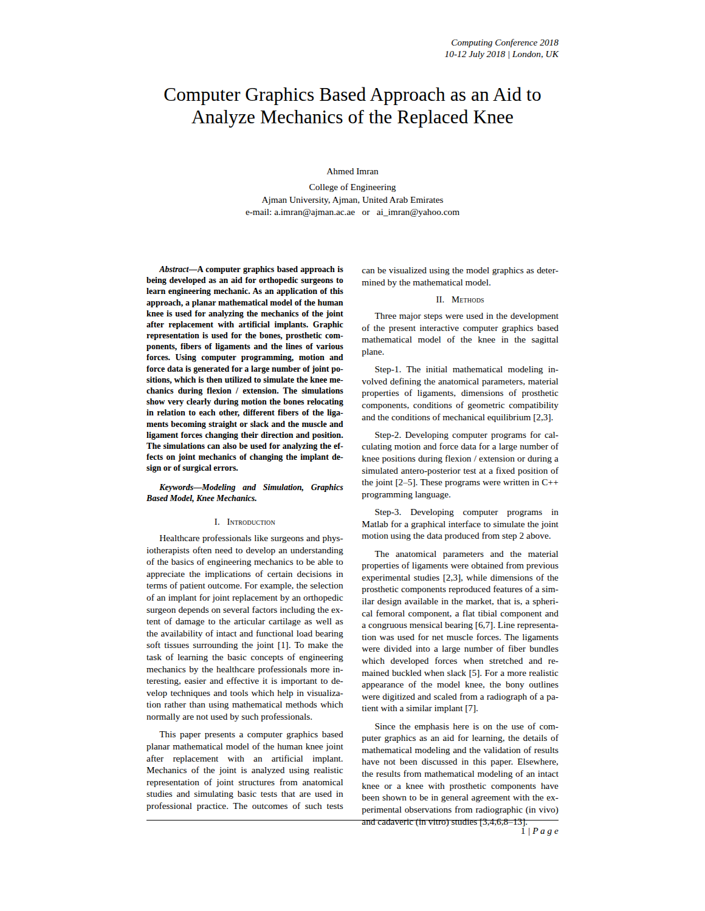Computing Conference 2018
10-12 July 2018 | London, UK
Computer Graphics Based Approach as an Aid to
Analyze Mechanics of the Replaced Knee
Ahmed Imran
College of Engineering
Ajman University, Ajman, United Arab Emirates
e-mail: a.imran@ajman.ac.ae or ai_imran@yahoo.com
Abstract—A computer graphics based approach is being developed as an aid for orthopedic surgeons to learn engineering mechanic. As an application of this approach, a planar mathematical model of the human knee is used for analyzing the mechanics of the joint after replacement with artificial implants. Graphic representation is used for the bones, prosthetic components, fibers of ligaments and the lines of various forces. Using computer programming, motion and force data is generated for a large number of joint positions, which is then utilized to simulate the knee mechanics during flexion / extension. The simulations show very clearly during motion the bones relocating in relation to each other, different fibers of the ligaments becoming straight or slack and the muscle and ligament forces changing their direction and position. The simulations can also be used for analyzing the effects on joint mechanics of changing the implant design or of surgical errors.
Keywords—Modeling and Simulation, Graphics Based Model, Knee Mechanics.
I. Introduction
Healthcare professionals like surgeons and physiotherapists often need to develop an understanding of the basics of engineering mechanics to be able to appreciate the implications of certain decisions in terms of patient outcome. For example, the selection of an implant for joint replacement by an orthopedic surgeon depends on several factors including the extent of damage to the articular cartilage as well as the availability of intact and functional load bearing soft tissues surrounding the joint [1]. To make the task of learning the basic concepts of engineering mechanics by the healthcare professionals more interesting, easier and effective it is important to develop techniques and tools which help in visualization rather than using mathematical methods which normally are not used by such professionals.
This paper presents a computer graphics based planar mathematical model of the human knee joint after replacement with an artificial implant. Mechanics of the joint is analyzed using realistic representation of joint structures from anatomical studies and simulating basic tests that are used in professional practice. The outcomes of such tests can be visualized using the model graphics as determined by the mathematical model.
II. Methods
Three major steps were used in the development of the present interactive computer graphics based mathematical model of the knee in the sagittal plane.
Step-1. The initial mathematical modeling involved defining the anatomical parameters, material properties of ligaments, dimensions of prosthetic components, conditions of geometric compatibility and the conditions of mechanical equilibrium [2,3].
Step-2. Developing computer programs for calculating motion and force data for a large number of knee positions during flexion / extension or during a simulated antero-posterior test at a fixed position of the joint [2–5]. These programs were written in C++ programming language.
Step-3. Developing computer programs in Matlab for a graphical interface to simulate the joint motion using the data produced from step 2 above.
The anatomical parameters and the material properties of ligaments were obtained from previous experimental studies [2,3], while dimensions of the prosthetic components reproduced features of a similar design available in the market, that is, a spherical femoral component, a flat tibial component and a congruous mensical bearing [6,7]. Line representation was used for net muscle forces. The ligaments were divided into a large number of fiber bundles which developed forces when stretched and remained buckled when slack [5]. For a more realistic appearance of the model knee, the bony outlines were digitized and scaled from a radiograph of a patient with a similar implant [7].
Since the emphasis here is on the use of computer graphics as an aid for learning, the details of mathematical modeling and the validation of results have not been discussed in this paper. Elsewhere, the results from mathematical modeling of an intact knee or a knee with prosthetic components have been shown to be in general agreement with the experimental observations from radiographic (in vivo) and cadaveric (in vitro) studies [3,4,6,8–13].
1 | P a g e